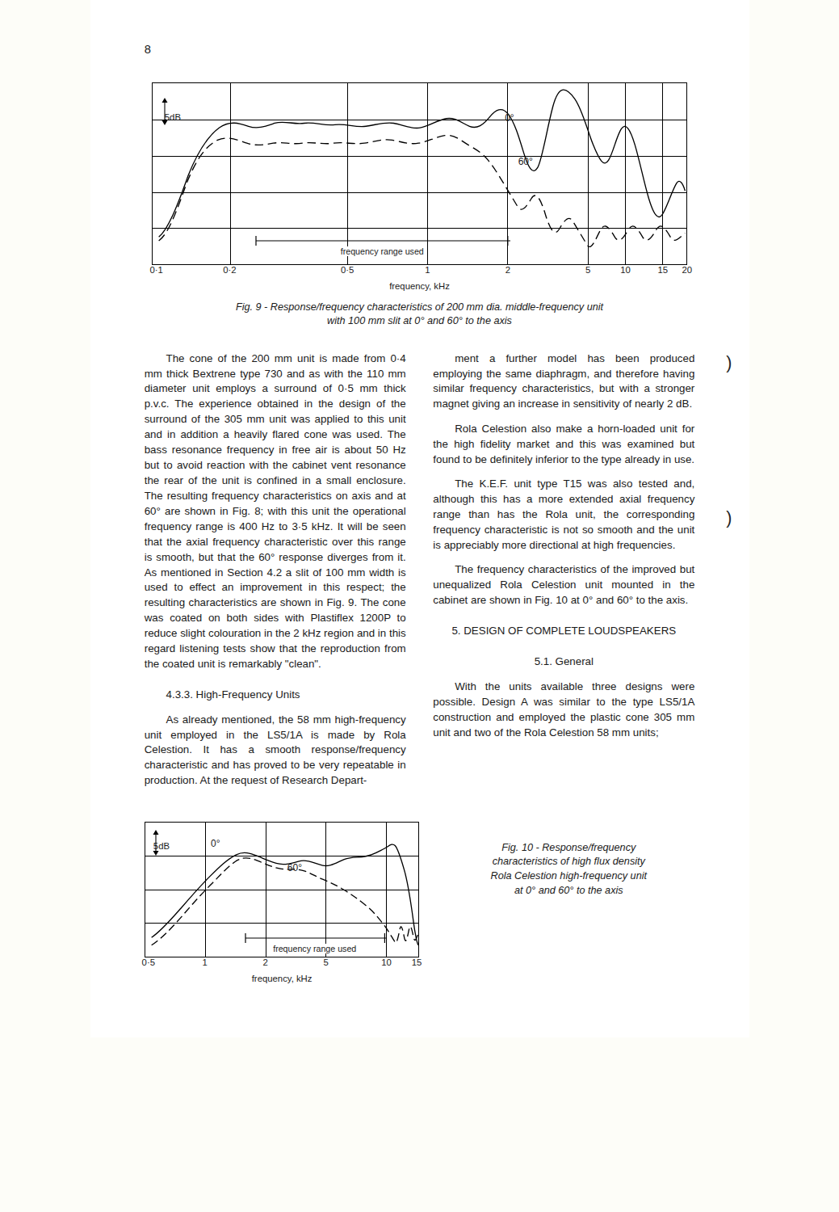8
5dB
0°
60°
frequency range used
0·1 0·2 0·5 1 2 5 10 15 20
frequency, kHz
Fig. 9 - Response/frequency characteristics of 200 mm dia. middle-frequency unit
with 100 mm slit at 0° and 60° to the axis
The cone of the 200 mm unit is made from 0·4 mm thick Bextrene type 730 and as with the 110 mm diameter unit employs a surround of 0·5 mm thick p.v.c. The experience obtained in the design of the surround of the 305 mm unit was applied to this unit and in addition a heavily flared cone was used. The bass resonance frequency in free air is about 50 Hz but to avoid reaction with the cabinet vent resonance the rear of the unit is confined in a small enclosure. The resulting frequency characteristics on axis and at 60° are shown in Fig. 8; with this unit the operational frequency range is 400 Hz to 3·5 kHz. It will be seen that the axial frequency characteristic over this range is smooth, but that the 60° response diverges from it. As mentioned in Section 4.2 a slit of 100 mm width is used to effect an improvement in this respect; the resulting characteristics are shown in Fig. 9. The cone was coated on both sides with Plastiflex 1200P to reduce slight colouration in the 2 kHz region and in this regard listening tests show that the reproduction from the coated unit is remarkably "clean".
4.3.3. High-Frequency Units
As already mentioned, the 58 mm high-frequency unit employed in the LS5/1A is made by Rola Celestion. It has a smooth response/frequency characteristic and has proved to be very repeatable in production. At the request of Research Depart-
ment a further model has been produced employing the same diaphragm, and therefore having similar frequency characteristics, but with a stronger magnet giving an increase in sensitivity of nearly 2 dB.
Rola Celestion also make a horn-loaded unit for the high fidelity market and this was examined but found to be definitely inferior to the type already in use.
The K.E.F. unit type T15 was also tested and, although this has a more extended axial frequency range than has the Rola unit, the corresponding frequency characteristic is not so smooth and the unit is appreciably more directional at high frequencies.
The frequency characteristics of the improved but unequalized Rola Celestion unit mounted in the cabinet are shown in Fig. 10 at 0° and 60° to the axis.
5. DESIGN OF COMPLETE LOUDSPEAKERS
5.1. General
With the units available three designs were possible. Design A was similar to the type LS5/1A construction and employed the plastic cone 305 mm unit and two of the Rola Celestion 58 mm units;
5dB
0°
60°
frequency range used
0·5 1 2 5 10 15
frequency, kHz
Fig. 10 - Response/frequency
characteristics of high flux density
Rola Celestion high-frequency unit
at 0° and 60° to the axis
)
)